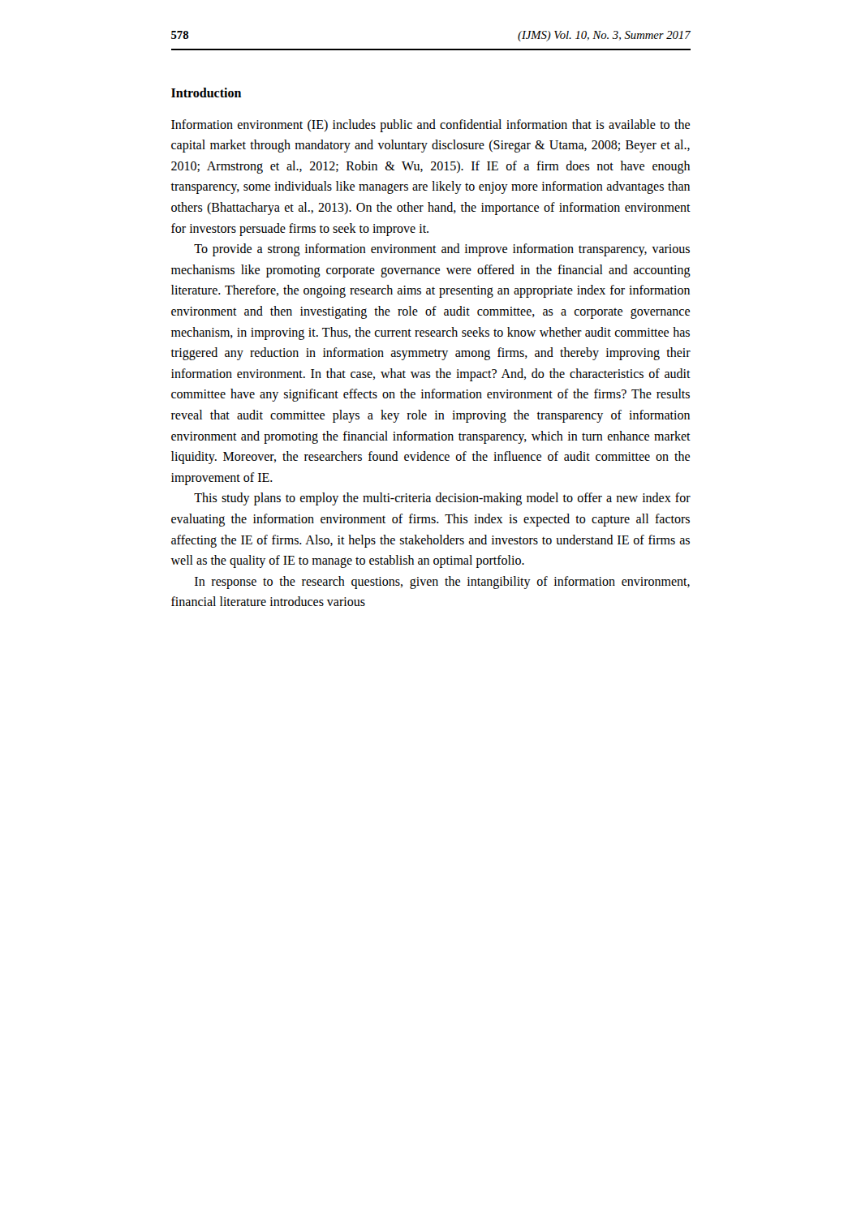578 (IJMS) Vol. 10, No. 3, Summer 2017
Introduction
Information environment (IE) includes public and confidential information that is available to the capital market through mandatory and voluntary disclosure (Siregar & Utama, 2008; Beyer et al., 2010; Armstrong et al., 2012; Robin & Wu, 2015). If IE of a firm does not have enough transparency, some individuals like managers are likely to enjoy more information advantages than others (Bhattacharya et al., 2013). On the other hand, the importance of information environment for investors persuade firms to seek to improve it.
To provide a strong information environment and improve information transparency, various mechanisms like promoting corporate governance were offered in the financial and accounting literature. Therefore, the ongoing research aims at presenting an appropriate index for information environment and then investigating the role of audit committee, as a corporate governance mechanism, in improving it. Thus, the current research seeks to know whether audit committee has triggered any reduction in information asymmetry among firms, and thereby improving their information environment. In that case, what was the impact? And, do the characteristics of audit committee have any significant effects on the information environment of the firms? The results reveal that audit committee plays a key role in improving the transparency of information environment and promoting the financial information transparency, which in turn enhance market liquidity. Moreover, the researchers found evidence of the influence of audit committee on the improvement of IE.
This study plans to employ the multi-criteria decision-making model to offer a new index for evaluating the information environment of firms. This index is expected to capture all factors affecting the IE of firms. Also, it helps the stakeholders and investors to understand IE of firms as well as the quality of IE to manage to establish an optimal portfolio.
In response to the research questions, given the intangibility of information environment, financial literature introduces various